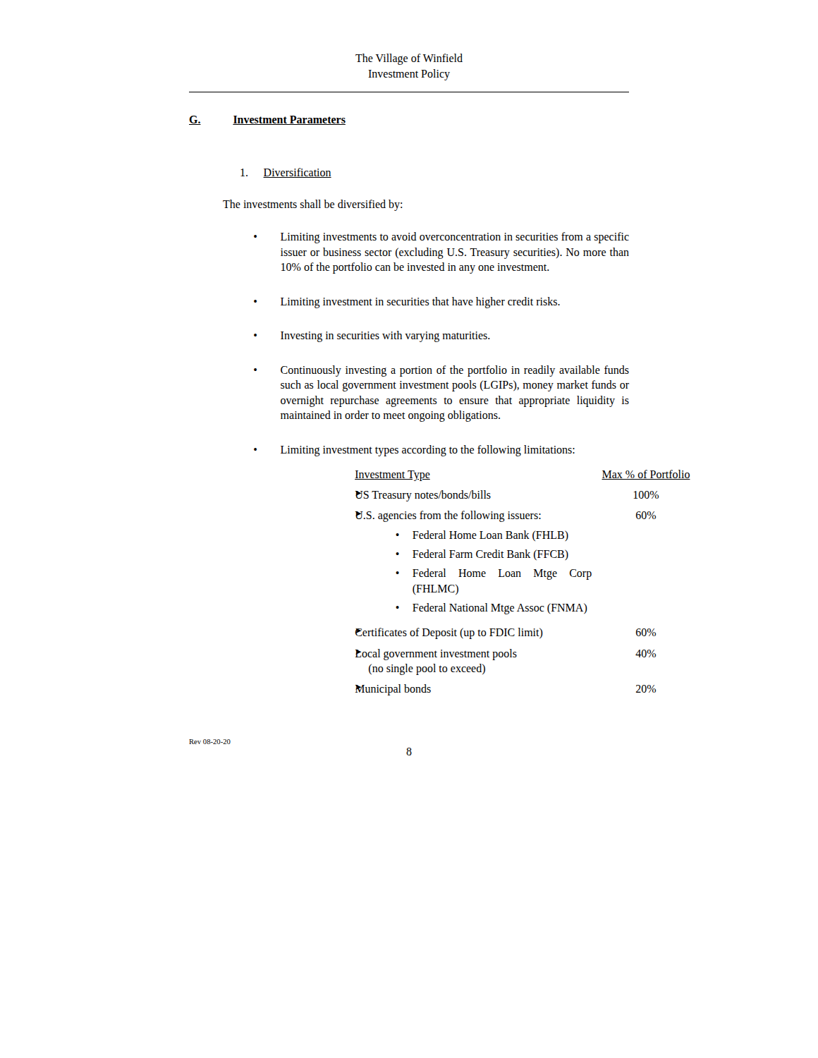The Village of Winfield Investment Policy
G.
Investment Parameters
1. Diversification
The investments shall be diversified by:
Limiting investments to avoid overconcentration in securities from a specific issuer or business sector (excluding U.S. Treasury securities). No more than 10% of the portfolio can be invested in any one investment.
Limiting investment in securities that have higher credit risks.
Investing in securities with varying maturities.
Continuously investing a portion of the portfolio in readily available funds such as local government investment pools (LGIPs), money market funds or overnight repurchase agreements to ensure that appropriate liquidity is maintained in order to meet ongoing obligations.
Limiting investment types according to the following limitations:
| Investment Type | Max % of Portfolio |
| --- | --- |
| US Treasury notes/bonds/bills | 100% |
| U.S. agencies from the following issuers: Federal Home Loan Bank (FHLB) Federal Farm Credit Bank (FFCB) Federal Home Loan Mtge Corp (FHLMC) Federal National Mtge Assoc (FNMA) | 60% |
| Certificates of Deposit (up to FDIC limit) | 60% |
| Local government investment pools (no single pool to exceed) | 40% |
| Municipal bonds | 20% |
Rev 08-20-20
8